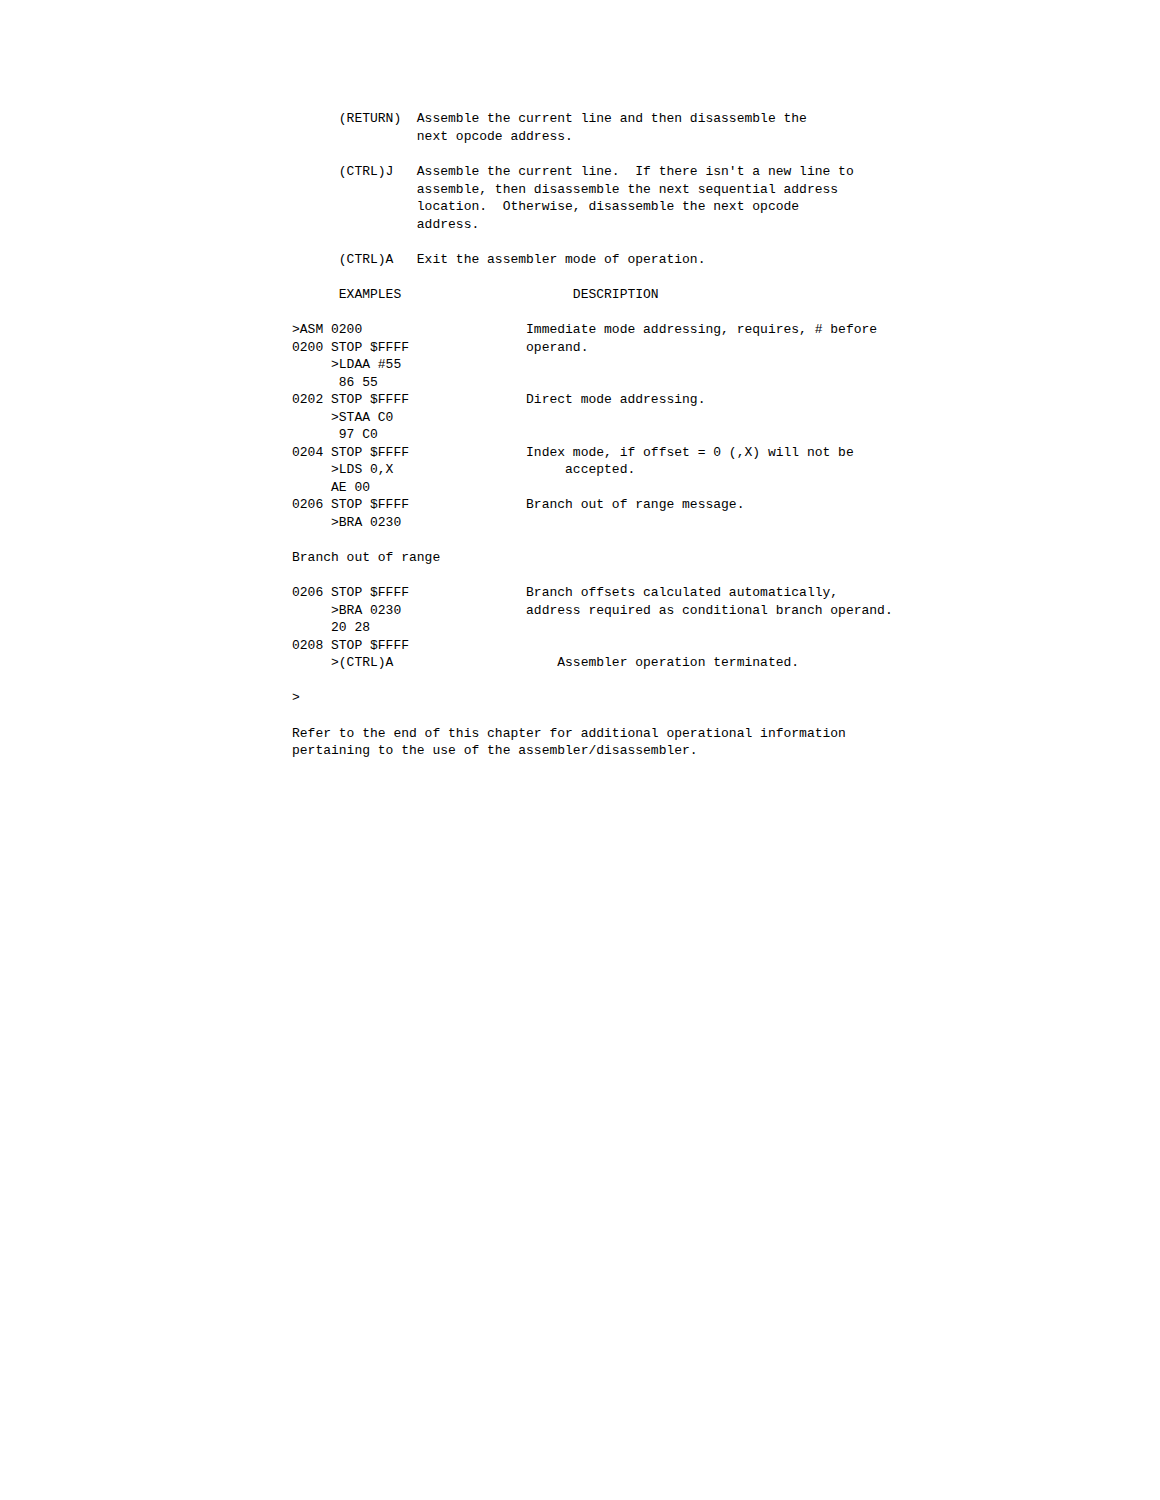(RETURN)  Assemble the current line and then disassemble the
                next opcode address.
      (CTRL)J   Assemble the current line.  If there isn't a new line to
                assemble, then disassemble the next sequential address
                location.  Otherwise, disassemble the next opcode
                address.
      (CTRL)A   Exit the assembler mode of operation.
      EXAMPLES                      DESCRIPTION
>ASM 0200                     Immediate mode addressing, requires, # before
0200 STOP $FFFF               operand.
     >LDAA #55
      86 55
0202 STOP $FFFF               Direct mode addressing.
     >STAA C0
      97 C0
0204 STOP $FFFF               Index mode, if offset = 0 (,X) will not be
     >LDS 0,X                      accepted.
     AE 00
0206 STOP $FFFF               Branch out of range message.
     >BRA 0230
Branch out of range
0206 STOP $FFFF               Branch offsets calculated automatically,
     >BRA 0230                address required as conditional branch operand.
     20 28
0208 STOP $FFFF
     >(CTRL)A                     Assembler operation terminated.
>
Refer to the end of this chapter for additional operational information
pertaining to the use of the assembler/disassembler.